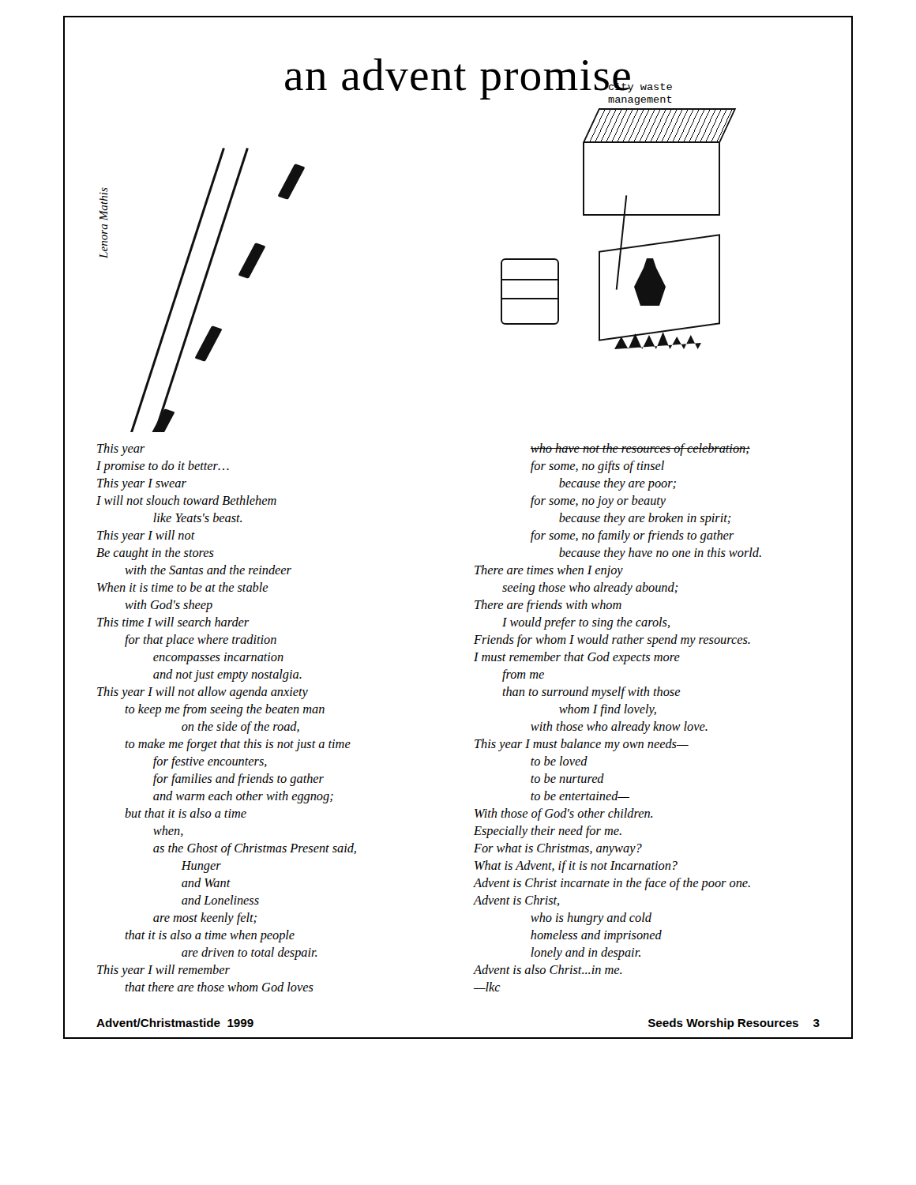an advent promise
Lenora Mathis
city waste
management
This year
I promise to do it better…
This year I swear
I will not slouch toward Bethlehem
like Yeats's beast.
This year I will not
Be caught in the stores
with the Santas and the reindeer
When it is time to be at the stable
with God's sheep
This time I will search harder
for that place where tradition
encompasses incarnation
and not just empty nostalgia.
This year I will not allow agenda anxiety
to keep me from seeing the beaten man
on the side of the road,
to make me forget that this is not just a time
for festive encounters,
for families and friends to gather
and warm each other with eggnog;
but that it is also a time
when,
as the Ghost of Christmas Present said,
Hunger
and Want
and Loneliness
are most keenly felt;
that it is also a time when people
are driven to total despair.
This year I will remember
that there are those whom God loves
who have not the resources of celebration;
for some, no gifts of tinsel
because they are poor;
for some, no joy or beauty
because they are broken in spirit;
for some, no family or friends to gather
because they have no one in this world.
There are times when I enjoy
seeing those who already abound;
There are friends with whom
I would prefer to sing the carols,
Friends for whom I would rather spend my resources.
I must remember that God expects more
from me
than to surround myself with those
whom I find lovely,
with those who already know love.
This year I must balance my own needs—
to be loved
to be nurtured
to be entertained—
With those of God's other children.
Especially their need for me.
For what is Christmas, anyway?
What is Advent, if it is not Incarnation?
Advent is Christ incarnate in the face of the poor one.
Advent is Christ,
who is hungry and cold
homeless and imprisoned
lonely and in despair.
Advent is also Christ...in me.
—lkc
Advent/Christmastide 1999
Seeds Worship Resources 3